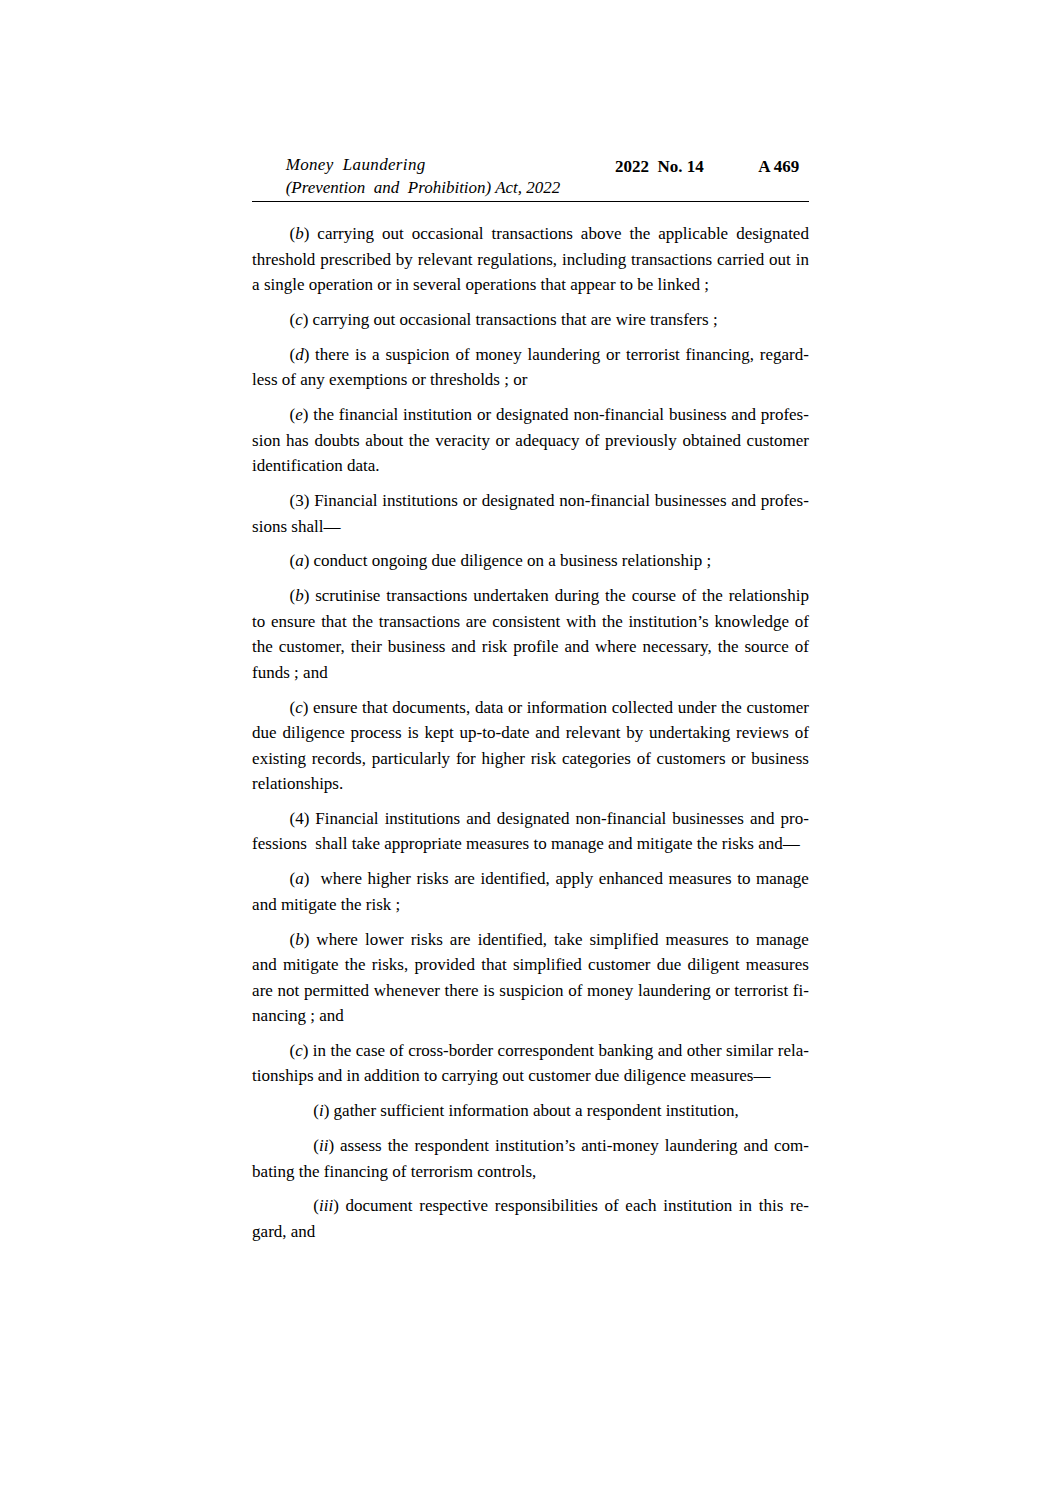Money Laundering (Prevention and Prohibition) Act, 2022
2022 No. 14
A 469
(b) carrying out occasional transactions above the applicable designated threshold prescribed by relevant regulations, including transactions carried out in a single operation or in several operations that appear to be linked ;
(c) carrying out occasional transactions that are wire transfers ;
(d) there is a suspicion of money laundering or terrorist financing, regardless of any exemptions or thresholds ; or
(e) the financial institution or designated non-financial business and profession has doubts about the veracity or adequacy of previously obtained customer identification data.
(3) Financial institutions or designated non-financial businesses and professions shall—
(a) conduct ongoing due diligence on a business relationship ;
(b) scrutinise transactions undertaken during the course of the relationship to ensure that the transactions are consistent with the institution’s knowledge of the customer, their business and risk profile and where necessary, the source of funds ; and
(c) ensure that documents, data or information collected under the customer due diligence process is kept up-to-date and relevant by undertaking reviews of existing records, particularly for higher risk categories of customers or business relationships.
(4) Financial institutions and designated non-financial businesses and professions shall take appropriate measures to manage and mitigate the risks and—
(a) where higher risks are identified, apply enhanced measures to manage and mitigate the risk ;
(b) where lower risks are identified, take simplified measures to manage and mitigate the risks, provided that simplified customer due diligent measures are not permitted whenever there is suspicion of money laundering or terrorist financing ; and
(c) in the case of cross-border correspondent banking and other similar relationships and in addition to carrying out customer due diligence measures—
(i) gather sufficient information about a respondent institution,
(ii) assess the respondent institution’s anti-money laundering and combating the financing of terrorism controls,
(iii) document respective responsibilities of each institution in this regard, and